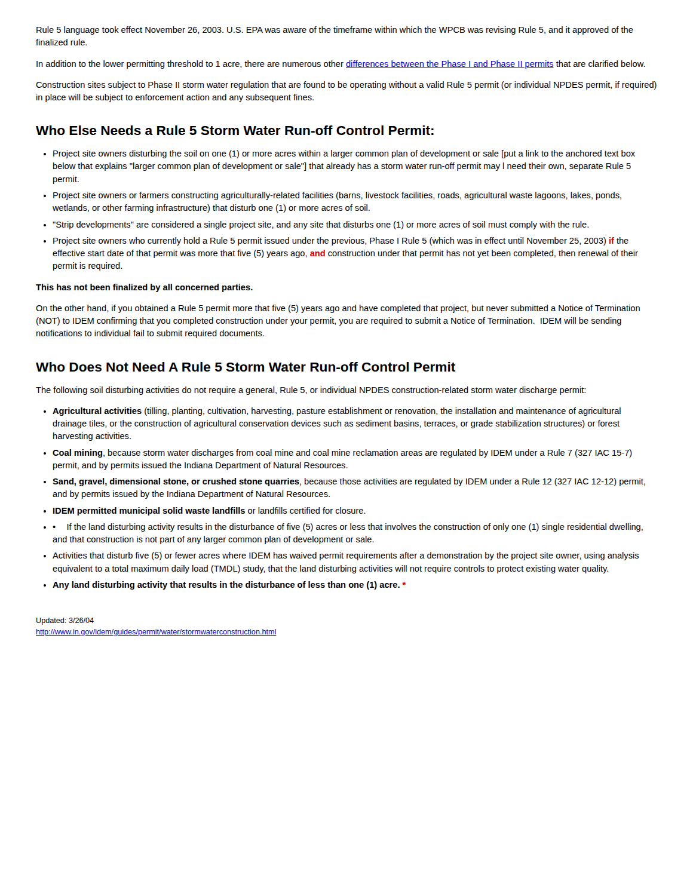Rule 5 language took effect November 26, 2003. U.S. EPA was aware of the timeframe within which the WPCB was revising Rule 5, and it approved of the finalized rule.
In addition to the lower permitting threshold to 1 acre, there are numerous other differences between the Phase I and Phase II permits that are clarified below.
Construction sites subject to Phase II storm water regulation that are found to be operating without a valid Rule 5 permit (or individual NPDES permit, if required) in place will be subject to enforcement action and any subsequent fines.
Who Else Needs a Rule 5 Storm Water Run-off Control Permit:
Project site owners disturbing the soil on one (1) or more acres within a larger common plan of development or sale [put a link to the anchored text box below that explains "larger common plan of development or sale"] that already has a storm water run-off permit may l need their own, separate Rule 5 permit.
Project site owners or farmers constructing agriculturally-related facilities (barns, livestock facilities, roads, agricultural waste lagoons, lakes, ponds, wetlands, or other farming infrastructure) that disturb one (1) or more acres of soil.
"Strip developments" are considered a single project site, and any site that disturbs one (1) or more acres of soil must comply with the rule.
Project site owners who currently hold a Rule 5 permit issued under the previous, Phase I Rule 5 (which was in effect until November 25, 2003) if the effective start date of that permit was more that five (5) years ago, and construction under that permit has not yet been completed, then renewal of their permit is required.
This has not been finalized by all concerned parties.
On the other hand, if you obtained a Rule 5 permit more that five (5) years ago and have completed that project, but never submitted a Notice of Termination (NOT) to IDEM confirming that you completed construction under your permit, you are required to submit a Notice of Termination. IDEM will be sending notifications to individual fail to submit required documents.
Who Does Not Need A Rule 5 Storm Water Run-off Control Permit
The following soil disturbing activities do not require a general, Rule 5, or individual NPDES construction-related storm water discharge permit:
Agricultural activities (tilling, planting, cultivation, harvesting, pasture establishment or renovation, the installation and maintenance of agricultural drainage tiles, or the construction of agricultural conservation devices such as sediment basins, terraces, or grade stabilization structures) or forest harvesting activities.
Coal mining, because storm water discharges from coal mine and coal mine reclamation areas are regulated by IDEM under a Rule 7 (327 IAC 15-7) permit, and by permits issued the Indiana Department of Natural Resources.
Sand, gravel, dimensional stone, or crushed stone quarries, because those activities are regulated by IDEM under a Rule 12 (327 IAC 12-12) permit, and by permits issued by the Indiana Department of Natural Resources.
IDEM permitted municipal solid waste landfills or landfills certified for closure.
•If the land disturbing activity results in the disturbance of five (5) acres or less that involves the construction of only one (1) single residential dwelling, and that construction is not part of any larger common plan of development or sale.
Activities that disturb five (5) or fewer acres where IDEM has waived permit requirements after a demonstration by the project site owner, using analysis equivalent to a total maximum daily load (TMDL) study, that the land disturbing activities will not require controls to protect existing water quality.
Any land disturbing activity that results in the disturbance of less than one (1) acre. *
Updated: 3/26/04
http://www.in.gov/idem/guides/permit/water/stormwaterconstruction.html